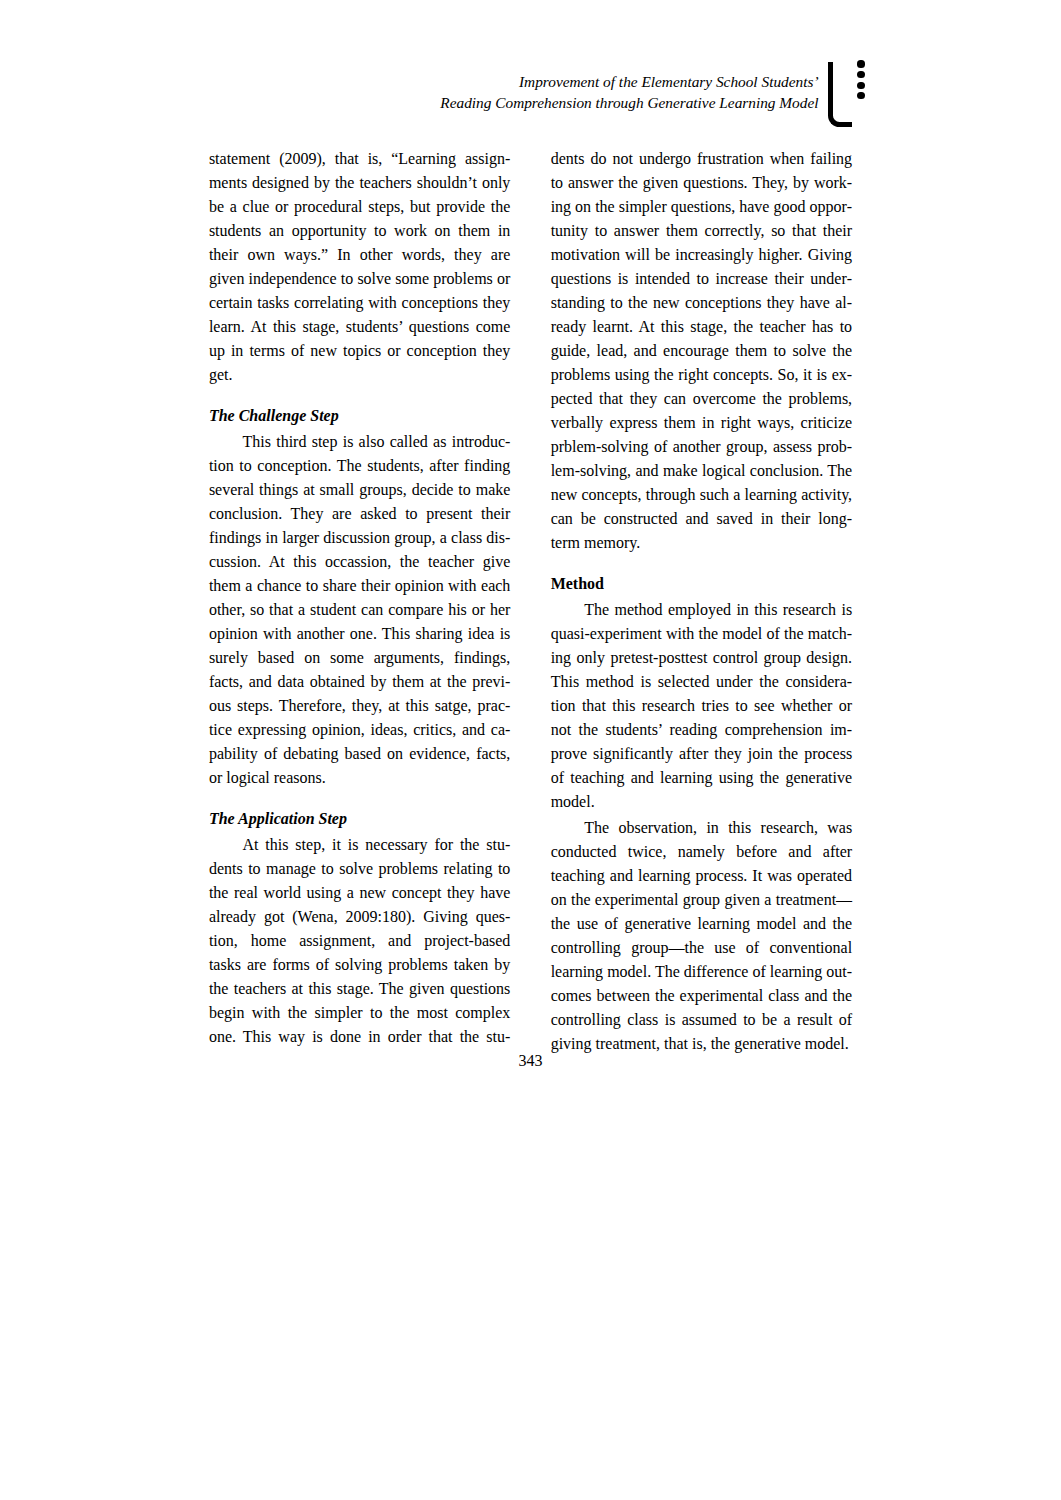Improvement of the Elementary School Students’ Reading Comprehension through Generative Learning Model
statement (2009), that is, “Learning assignments designed by the teachers shouldn’t only be a clue or procedural steps, but provide the students an opportunity to work on them in their own ways.” In other words, they are given independence to solve some problems or certain tasks correlating with conceptions they learn. At this stage, students’ questions come up in terms of new topics or conception they get.
The Challenge Step
This third step is also called as introduction to conception. The students, after finding several things at small groups, decide to make conclusion. They are asked to present their findings in larger discussion group, a class discussion. At this occassion, the teacher give them a chance to share their opinion with each other, so that a student can compare his or her opinion with another one. This sharing idea is surely based on some arguments, findings, facts, and data obtained by them at the previous steps. Therefore, they, at this satge, practice expressing opinion, ideas, critics, and capability of debating based on evidence, facts, or logical reasons.
The Application Step
At this step, it is necessary for the students to manage to solve problems relating to the real world using a new concept they have already got (Wena, 2009:180). Giving question, home assignment, and project-based tasks are forms of solving problems taken by the teachers at this stage. The given questions begin with the simpler to the most complex one. This way is done in order that the students do not undergo frustration when failing to answer the given questions. They, by working on the simpler questions, have good opportunity to answer them correctly, so that their motivation will be increasingly higher. Giving questions is intended to increase their understanding to the new conceptions they have already learnt. At this stage, the teacher has to guide, lead, and encourage them to solve the problems using the right concepts. So, it is expected that they can overcome the problems, verbally express them in right ways, criticize prblem-solving of another group, assess problem-solving, and make logical conclusion. The new concepts, through such a learning activity, can be constructed and saved in their long-term memory.
Method
The method employed in this research is quasi-experiment with the model of the matching only pretest-posttest control group design. This method is selected under the consideration that this research tries to see whether or not the students’ reading comprehension improve significantly after they join the process of teaching and learning using the generative model.
The observation, in this research, was conducted twice, namely before and after teaching and learning process. It was operated on the experimental group given a treatment—the use of generative learning model and the controlling group—the use of conventional learning model. The difference of learning outcomes between the experimental class and the controlling class is assumed to be a result of giving treatment, that is, the generative model.
343